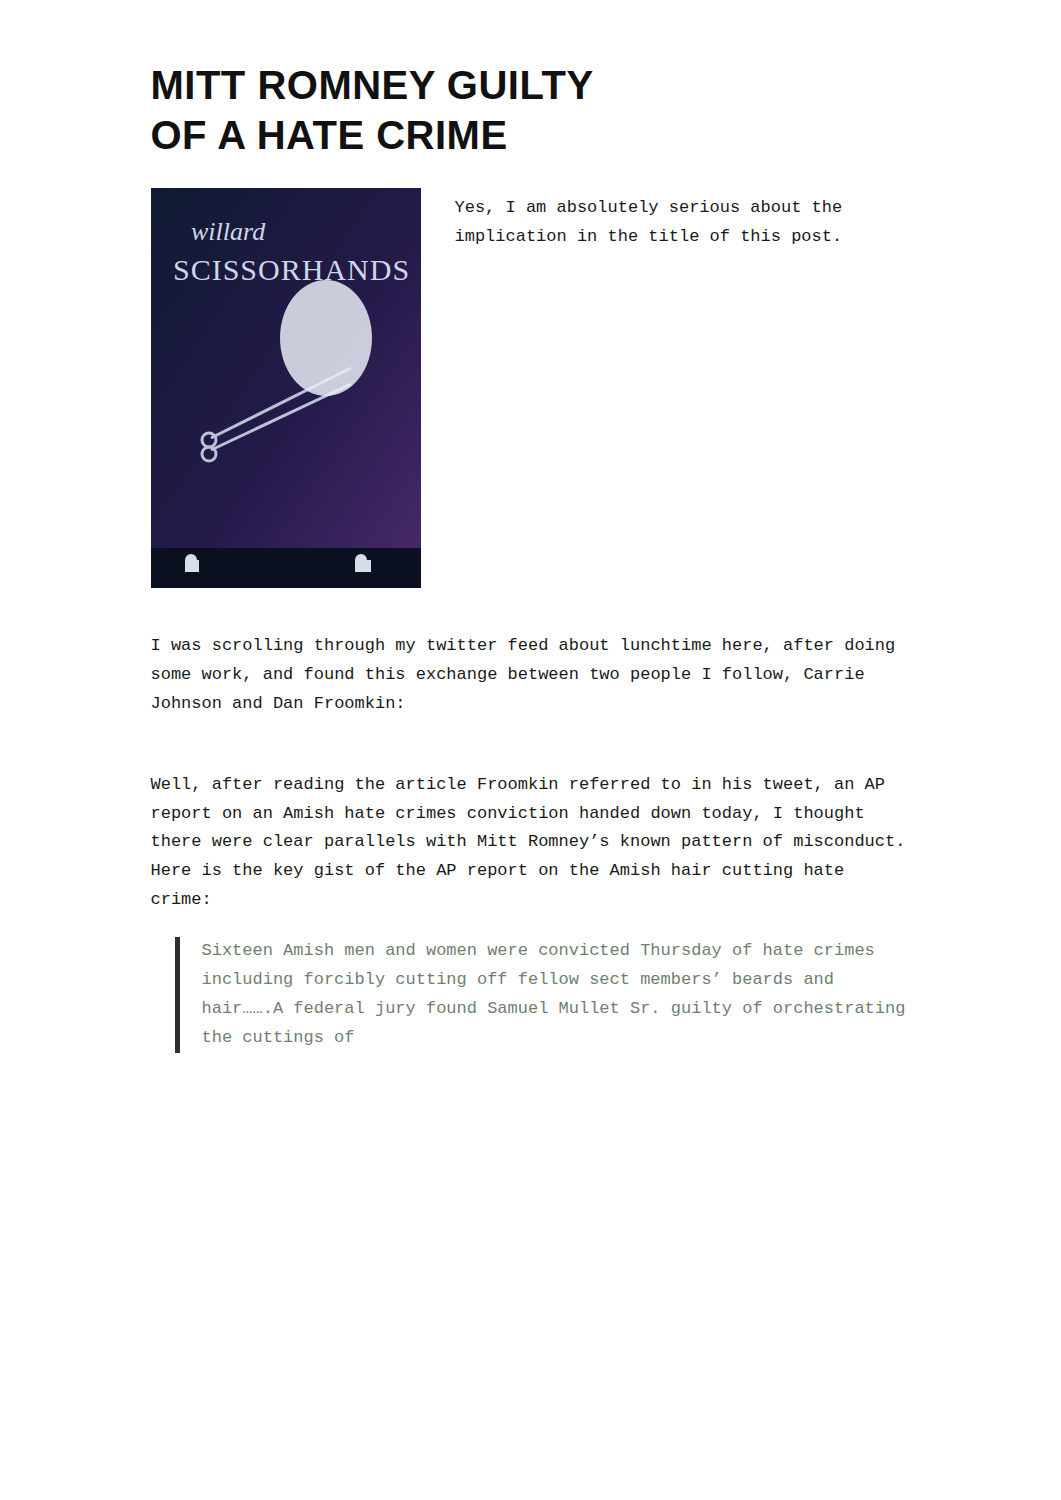MITT ROMNEY GUILTY
OF A HATE CRIME
Yes, I am absolutely serious about the implication in the title of this post.
I was scrolling through my twitter feed about lunchtime here, after doing some work, and found this exchange between two people I follow, Carrie Johnson and Dan Froomkin:
Well, after reading the article Froomkin referred to in his tweet, an AP report on an Amish hate crimes conviction handed down today, I thought there were clear parallels with Mitt Romney’s known pattern of misconduct. Here is the key gist of the AP report on the Amish hair cutting hate crime:
Sixteen Amish men and women were convicted Thursday of hate crimes including forcibly cutting off fellow sect members’ beards and hair…….A federal jury found Samuel Mullet Sr. guilty of orchestrating the cuttings of